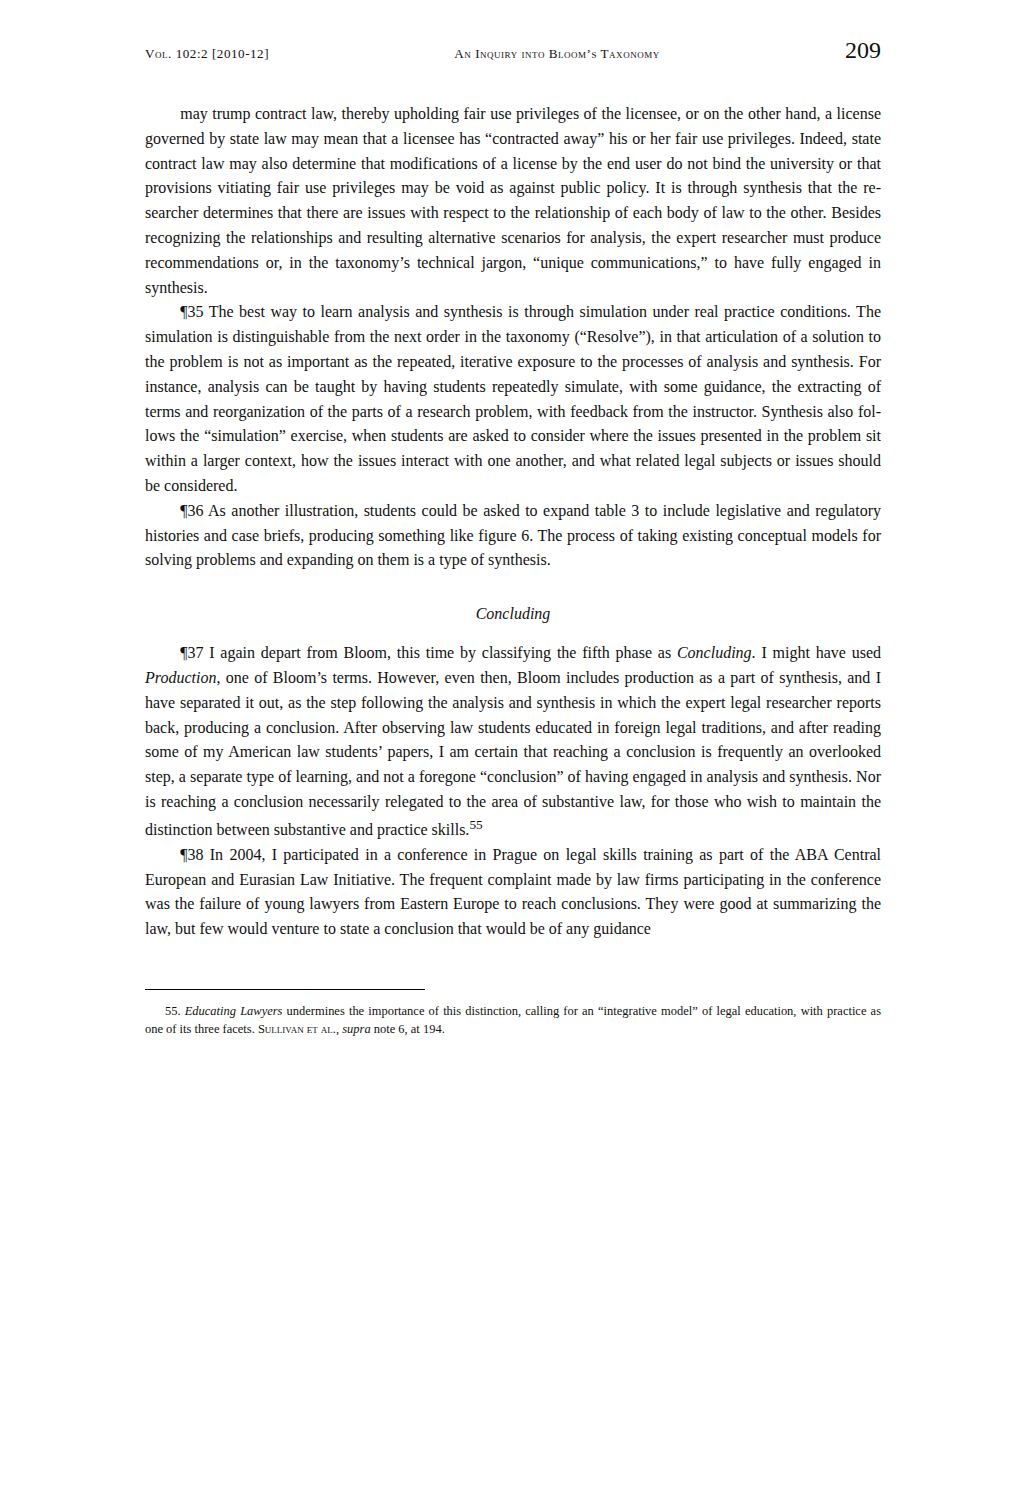Vol. 102:2 [2010-12] An Inquiry into Bloom’s Taxonomy 209
may trump contract law, thereby upholding fair use privileges of the licensee, or on the other hand, a license governed by state law may mean that a licensee has “contracted away” his or her fair use privileges. Indeed, state contract law may also determine that modifications of a license by the end user do not bind the university or that provisions vitiating fair use privileges may be void as against public policy. It is through synthesis that the researcher determines that there are issues with respect to the relationship of each body of law to the other. Besides recognizing the relationships and resulting alternative scenarios for analysis, the expert researcher must produce recommendations or, in the taxonomy’s technical jargon, “unique communications,” to have fully engaged in synthesis.
¶35 The best way to learn analysis and synthesis is through simulation under real practice conditions. The simulation is distinguishable from the next order in the taxonomy (“Resolve”), in that articulation of a solution to the problem is not as important as the repeated, iterative exposure to the processes of analysis and synthesis. For instance, analysis can be taught by having students repeatedly simulate, with some guidance, the extracting of terms and reorganization of the parts of a research problem, with feedback from the instructor. Synthesis also follows the “simulation” exercise, when students are asked to consider where the issues presented in the problem sit within a larger context, how the issues interact with one another, and what related legal subjects or issues should be considered.
¶36 As another illustration, students could be asked to expand table 3 to include legislative and regulatory histories and case briefs, producing something like figure 6. The process of taking existing conceptual models for solving problems and expanding on them is a type of synthesis.
Concluding
¶37 I again depart from Bloom, this time by classifying the fifth phase as Concluding. I might have used Production, one of Bloom’s terms. However, even then, Bloom includes production as a part of synthesis, and I have separated it out, as the step following the analysis and synthesis in which the expert legal researcher reports back, producing a conclusion. After observing law students educated in foreign legal traditions, and after reading some of my American law students’ papers, I am certain that reaching a conclusion is frequently an overlooked step, a separate type of learning, and not a foregone “conclusion” of having engaged in analysis and synthesis. Nor is reaching a conclusion necessarily relegated to the area of substantive law, for those who wish to maintain the distinction between substantive and practice skills.55
¶38 In 2004, I participated in a conference in Prague on legal skills training as part of the ABA Central European and Eurasian Law Initiative. The frequent complaint made by law firms participating in the conference was the failure of young lawyers from Eastern Europe to reach conclusions. They were good at summarizing the law, but few would venture to state a conclusion that would be of any guidance
55. Educating Lawyers undermines the importance of this distinction, calling for an “integrative model” of legal education, with practice as one of its three facets. Sullivan et al., supra note 6, at 194.